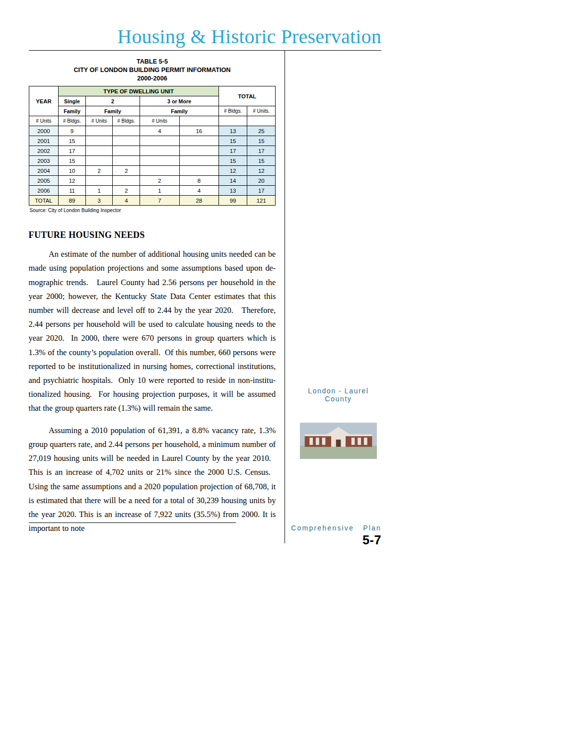Housing & Historic Preservation
TABLE 5-5
CITY OF LONDON BUILDING PERMIT INFORMATION
2000-2006
| YEAR | TYPE OF DWELLING UNIT | TOTAL |
| --- | --- | --- |
| Single | 2 | 3 or More |
| Family | Family | Family | # Bldgs. | # Units. |
| # Units | # Bldgs. | # Units | # Bldgs. | # Units | | | |
| 2000 | 9 | | | 4 | 16 | 13 | 25 |
| 2001 | 15 | | | | | 15 | 15 |
| 2002 | 17 | | | | | 17 | 17 |
| 2003 | 15 | | | | | 15 | 15 |
| 2004 | 10 | 2 | 2 | | | 12 | 12 |
| 2005 | 12 | | | 2 | 8 | 14 | 20 |
| 2006 | 11 | 1 | 2 | 1 | 4 | 13 | 17 |
| TOTAL | 89 | 3 | 4 | 7 | 28 | 99 | 121 |
Source: City of London Building Inspector
FUTURE HOUSING NEEDS
An estimate of the number of additional housing units needed can be made using population projections and some assumptions based upon demographic trends. Laurel County had 2.56 persons per household in the year 2000; however, the Kentucky State Data Center estimates that this number will decrease and level off to 2.44 by the year 2020. Therefore, 2.44 persons per household will be used to calculate housing needs to the year 2020. In 2000, there were 670 persons in group quarters which is 1.3% of the county’s population overall. Of this number, 660 persons were reported to be institutionalized in nursing homes, correctional institutions, and psychiatric hospitals. Only 10 were reported to reside in non-institutionalized housing. For housing projection purposes, it will be assumed that the group quarters rate (1.3%) will remain the same.
Assuming a 2010 population of 61,391, a 8.8% vacancy rate, 1.3% group quarters rate, and 2.44 persons per household, a minimum number of 27,019 housing units will be needed in Laurel County by the year 2010. This is an increase of 4,702 units or 21% since the 2000 U.S. Census. Using the same assumptions and a 2020 population projection of 68,708, it is estimated that there will be a need for a total of 30,239 housing units by the year 2020. This is an increase of 7,922 units (35.5%) from 2000. It is important to note
London - Laurel County
Comprehensive Plan
5-7